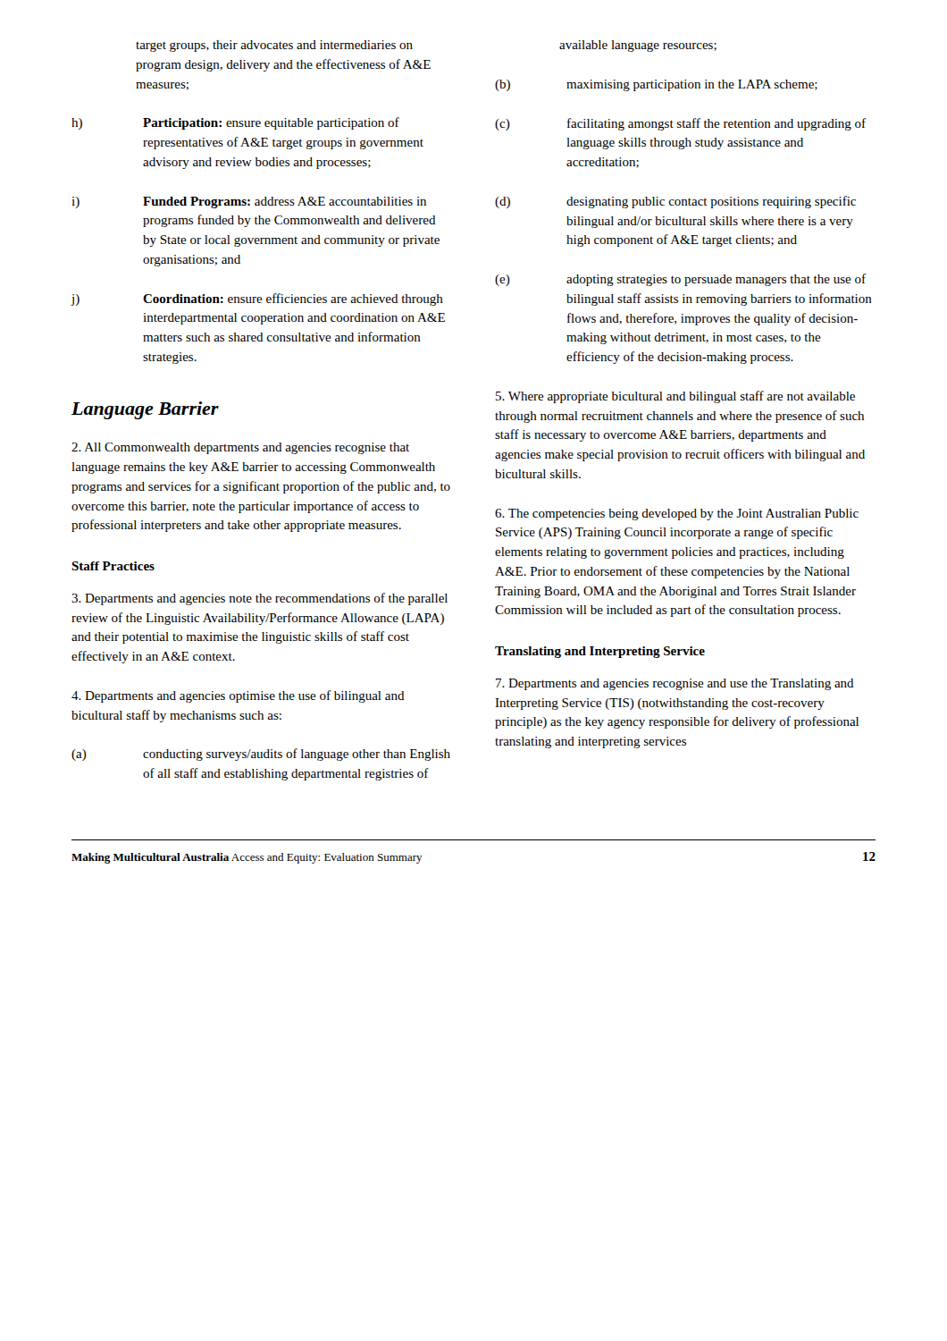target groups, their advocates and intermediaries on program design, delivery and the effectiveness of A&E measures;
h)
Participation: ensure equitable participation of representatives of A&E target groups in government advisory and review bodies and processes;
i)
Funded Programs: address A&E accountabilities in programs funded by the Commonwealth and delivered by State or local government and community or private organisations; and
j)
Coordination: ensure efficiencies are achieved through interdepartmental cooperation and coordination on A&E matters such as shared consultative and information strategies.
Language Barrier
2. All Commonwealth departments and agencies recognise that language remains the key A&E barrier to accessing Commonwealth programs and services for a significant proportion of the public and, to overcome this barrier, note the particular importance of access to professional interpreters and take other appropriate measures.
Staff Practices
3. Departments and agencies note the recommendations of the parallel review of the Linguistic Availability/Performance Allowance (LAPA) and their potential to maximise the linguistic skills of staff cost effectively in an A&E context.
4. Departments and agencies optimise the use of bilingual and bicultural staff by mechanisms such as:
(a)
conducting surveys/audits of language other than English of all staff and establishing departmental registries of
available language resources;
(b)
maximising participation in the LAPA scheme;
(c)
facilitating amongst staff the retention and upgrading of language skills through study assistance and accreditation;
(d)
designating public contact positions requiring specific bilingual and/or bicultural skills where there is a very high component of A&E target clients; and
(e)
adopting strategies to persuade managers that the use of bilingual staff assists in removing barriers to information flows and, therefore, improves the quality of decision-making without detriment, in most cases, to the efficiency of the decision-making process.
5. Where appropriate bicultural and bilingual staff are not available through normal recruitment channels and where the presence of such staff is necessary to overcome A&E barriers, departments and agencies make special provision to recruit officers with bilingual and bicultural skills.
6. The competencies being developed by the Joint Australian Public Service (APS) Training Council incorporate a range of specific elements relating to government policies and practices, including A&E. Prior to endorsement of these competencies by the National Training Board, OMA and the Aboriginal and Torres Strait Islander Commission will be included as part of the consultation process.
Translating and Interpreting Service
7. Departments and agencies recognise and use the Translating and Interpreting Service (TIS) (notwithstanding the cost-recovery principle) as the key agency responsible for delivery of professional translating and interpreting services
Making Multicultural Australia Access and Equity: Evaluation Summary
12